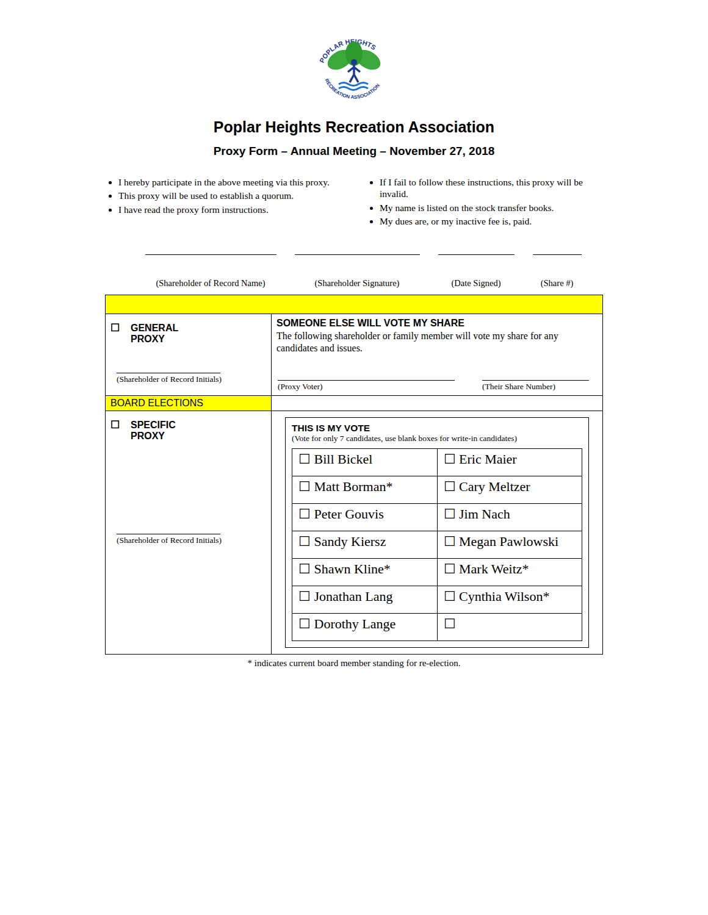POPLAR HEIGHTS RECREATION ASSOCIATION
Poplar Heights Recreation Association
Proxy Form – Annual Meeting – November 27, 2018
I hereby participate in the above meeting via this proxy.
This proxy will be used to establish a quorum.
I have read the proxy form instructions.
If I fail to follow these instructions, this proxy will be invalid.
My name is listed on the stock transfer books.
My dues are, or my inactive fee is, paid.
(Shareholder of Record Name)
(Shareholder Signature)
(Date Signed)
(Share #)
| ☐ GENERAL PROXY (Shareholder of Record Initials) | SOMEONE ELSE WILL VOTE MY SHARE The following shareholder or family member will vote my share for any candidates and issues. (Proxy Voter) (Their Share Number) |
| BOARD ELECTIONS | |
| ☐ SPECIFIC PROXY (Shareholder of Record Initials) | THIS IS MY VOTE (Vote for only 7 candidates, use blank boxes for write-in candidates) / ☐ Bill Bickel / ☐ Eric Maier / / ☐ Matt Borman* / ☐ Cary Meltzer / / ☐ Peter Gouvis / ☐ Jim Nach / / ☐ Sandy Kiersz / ☐ Megan Pawlowski / / ☐ Shawn Kline* / ☐ Mark Weitz* / / ☐ Jonathan Lang / ☐ Cynthia Wilson* / / ☐ Dorothy Lange / ☐ / |
* indicates current board member standing for re-election.